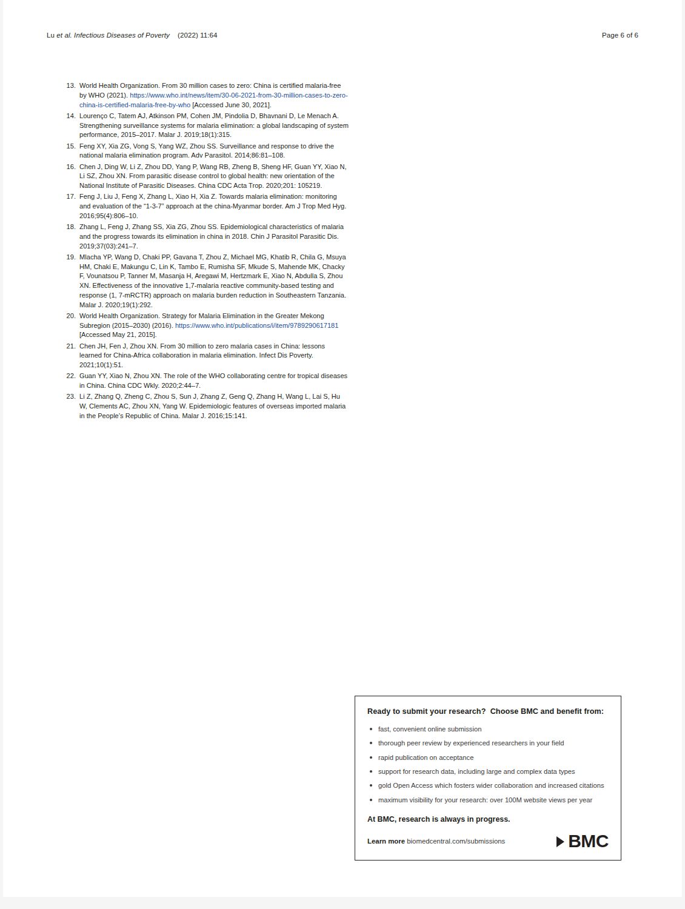Lu et al. Infectious Diseases of Poverty (2022) 11:64
Page 6 of 6
13. World Health Organization. From 30 million cases to zero: China is certified malaria-free by WHO (2021). https://www.who.int/news/item/30-06-2021-from-30-million-cases-to-zero-china-is-certified-malaria-free-by-who [Accessed June 30, 2021].
14. Lourenço C, Tatem AJ, Atkinson PM, Cohen JM, Pindolia D, Bhavnani D, Le Menach A. Strengthening surveillance systems for malaria elimination: a global landscaping of system performance, 2015–2017. Malar J. 2019;18(1):315.
15. Feng XY, Xia ZG, Vong S, Yang WZ, Zhou SS. Surveillance and response to drive the national malaria elimination program. Adv Parasitol. 2014;86:81–108.
16. Chen J, Ding W, Li Z, Zhou DD, Yang P, Wang RB, Zheng B, Sheng HF, Guan YY, Xiao N, Li SZ, Zhou XN. From parasitic disease control to global health: new orientation of the National Institute of Parasitic Diseases. China CDC Acta Trop. 2020;201: 105219.
17. Feng J, Liu J, Feng X, Zhang L, Xiao H, Xia Z. Towards malaria elimination: monitoring and evaluation of the “1-3-7” approach at the china-Myanmar border. Am J Trop Med Hyg. 2016;95(4):806–10.
18. Zhang L, Feng J, Zhang SS, Xia ZG, Zhou SS. Epidemiological characteristics of malaria and the progress towards its elimination in china in 2018. Chin J Parasitol Parasitic Dis. 2019;37(03):241–7.
19. Mlacha YP, Wang D, Chaki PP, Gavana T, Zhou Z, Michael MG, Khatib R, Chila G, Msuya HM, Chaki E, Makungu C, Lin K, Tambo E, Rumisha SF, Mkude S, Mahende MK, Chacky F, Vounatsou P, Tanner M, Masanja H, Aregawi M, Hertzmark E, Xiao N, Abdulla S, Zhou XN. Effectiveness of the innovative 1,7-malaria reactive community-based testing and response (1, 7-mRCTR) approach on malaria burden reduction in Southeastern Tanzania. Malar J. 2020;19(1):292.
20. World Health Organization. Strategy for Malaria Elimination in the Greater Mekong Subregion (2015–2030) (2016). https://www.who.int/publications/i/item/9789290617181 [Accessed May 21, 2015].
21. Chen JH, Fen J, Zhou XN. From 30 million to zero malaria cases in China: lessons learned for China-Africa collaboration in malaria elimination. Infect Dis Poverty. 2021;10(1):51.
22. Guan YY, Xiao N, Zhou XN. The role of the WHO collaborating centre for tropical diseases in China. China CDC Wkly. 2020;2:44–7.
23. Li Z, Zhang Q, Zheng C, Zhou S, Sun J, Zhang Z, Geng Q, Zhang H, Wang L, Lai S, Hu W, Clements AC, Zhou XN, Yang W. Epidemiologic features of overseas imported malaria in the People’s Republic of China. Malar J. 2016;15:141.
Ready to submit your research? Choose BMC and benefit from:
fast, convenient online submission
thorough peer review by experienced researchers in your field
rapid publication on acceptance
support for research data, including large and complex data types
gold Open Access which fosters wider collaboration and increased citations
maximum visibility for your research: over 100M website views per year
At BMC, research is always in progress.
Learn more biomedcentral.com/submissions
BMC